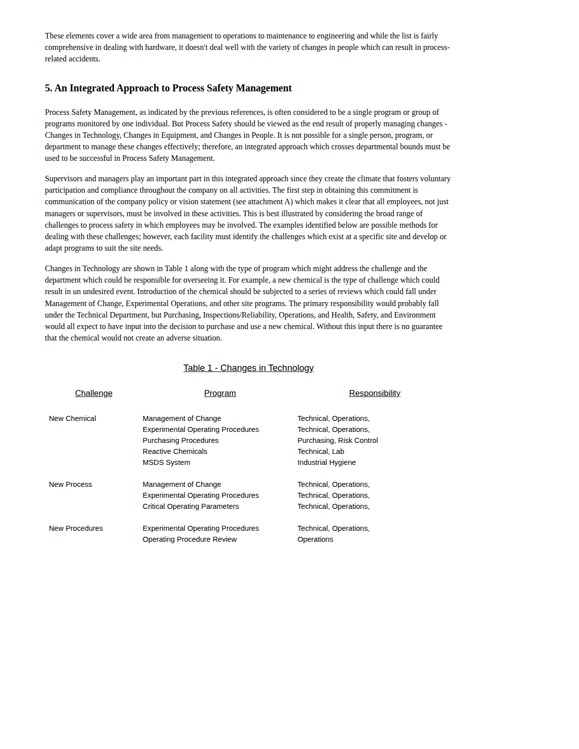These elements cover a wide area from management to operations to maintenance to engineering and while the list is fairly comprehensive in dealing with hardware, it doesn't deal well with the variety of changes in people which can result in process-related accidents.
5. An Integrated Approach to Process Safety Management
Process Safety Management, as indicated by the previous references, is often considered to be a single program or group of programs monitored by one individual. But Process Safety should be viewed as the end result of properly managing changes - Changes in Technology, Changes in Equipment, and Changes in People. It is not possible for a single person, program, or department to manage these changes effectively; therefore, an integrated approach which crosses departmental bounds must be used to be successful in Process Safety Management.
Supervisors and managers play an important part in this integrated approach since they create the climate that fosters voluntary participation and compliance throughout the company on all activities. The first step in obtaining this commitment is communication of the company policy or vision statement (see attachment A) which makes it clear that all employees, not just managers or supervisors, must be involved in these activities. This is best illustrated by considering the broad range of challenges to process safety in which employees may be involved. The examples identified below are possible methods for dealing with these challenges; however, each facility must identify the challenges which exist at a specific site and develop or adapt programs to suit the site needs.
Changes in Technology are shown in Table 1 along with the type of program which might address the challenge and the department which could be responsible for overseeing it. For example, a new chemical is the type of challenge which could result in un undesired event. Introduction of the chemical should be subjected to a series of reviews which could fall under Management of Change, Experimental Operations, and other site programs. The primary responsibility would probably fall under the Technical Department, but Purchasing, Inspections/Reliability, Operations, and Health, Safety, and Environment would all expect to have input into the decision to purchase and use a new chemical. Without this input there is no guarantee that the chemical would not create an adverse situation.
Table 1 - Changes in Technology
| Challenge | Program | Responsibility |
| --- | --- | --- |
| New Chemical | Management of Change Experimental Operating Procedures Purchasing Procedures Reactive Chemicals MSDS System | Technical, Operations, Technical, Operations, Purchasing, Risk Control Technical, Lab Industrial Hygiene |
| New Process | Management of Change Experimental Operating Procedures Critical Operating Parameters | Technical, Operations, Technical, Operations, Technical, Operations, |
| New Procedures | Experimental Operating Procedures Operating Procedure Review | Technical, Operations, Operations |